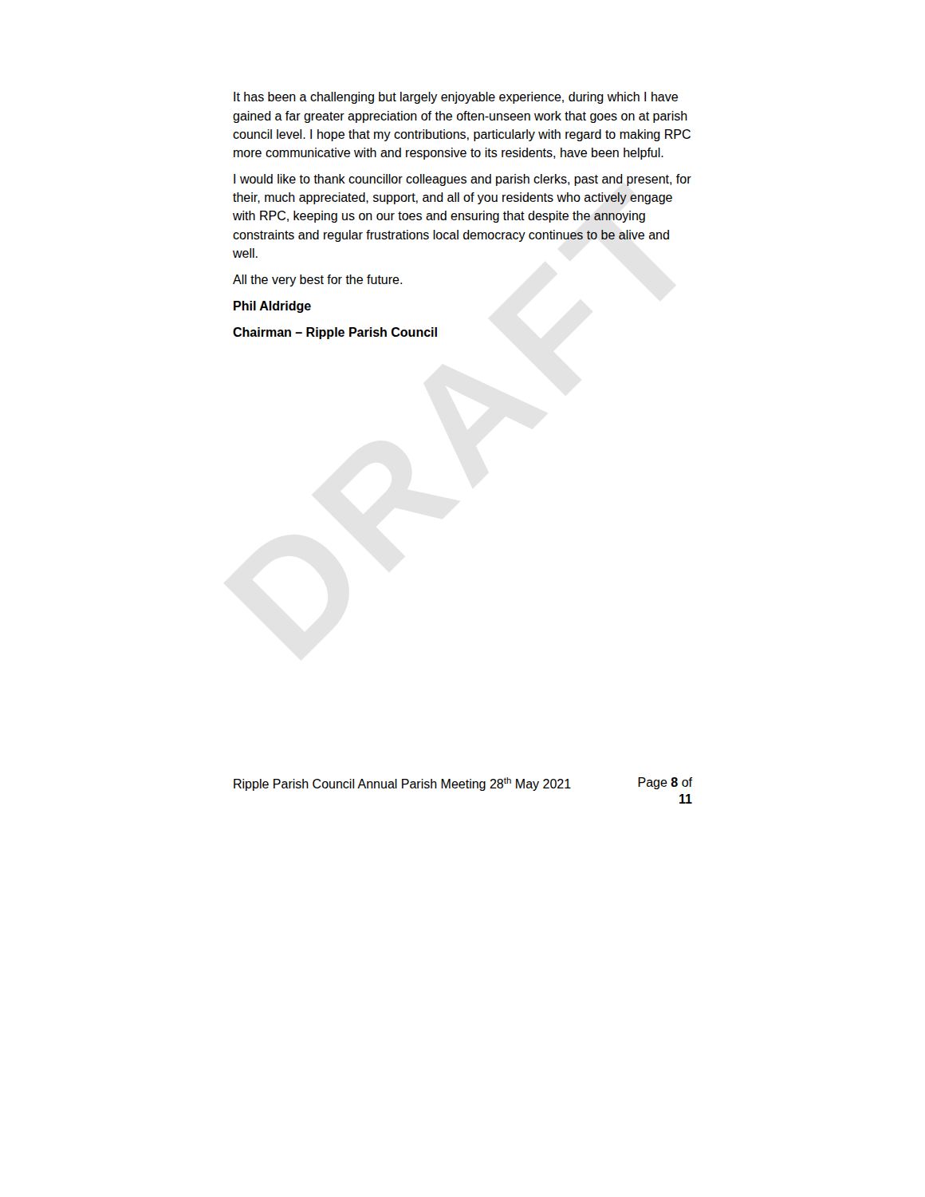DRAFT
It has been a challenging but largely enjoyable experience, during which I have gained a far greater appreciation of the often-unseen work that goes on at parish council level. I hope that my contributions, particularly with regard to making RPC more communicative with and responsive to its residents, have been helpful.
I would like to thank councillor colleagues and parish clerks, past and present, for their, much appreciated, support, and all of you residents who actively engage with RPC, keeping us on our toes and ensuring that despite the annoying constraints and regular frustrations local democracy continues to be alive and well.
All the very best for the future.
Phil Aldridge
Chairman – Ripple Parish Council
Ripple Parish Council Annual Parish Meeting 28th May 2021
Page 8 of 11